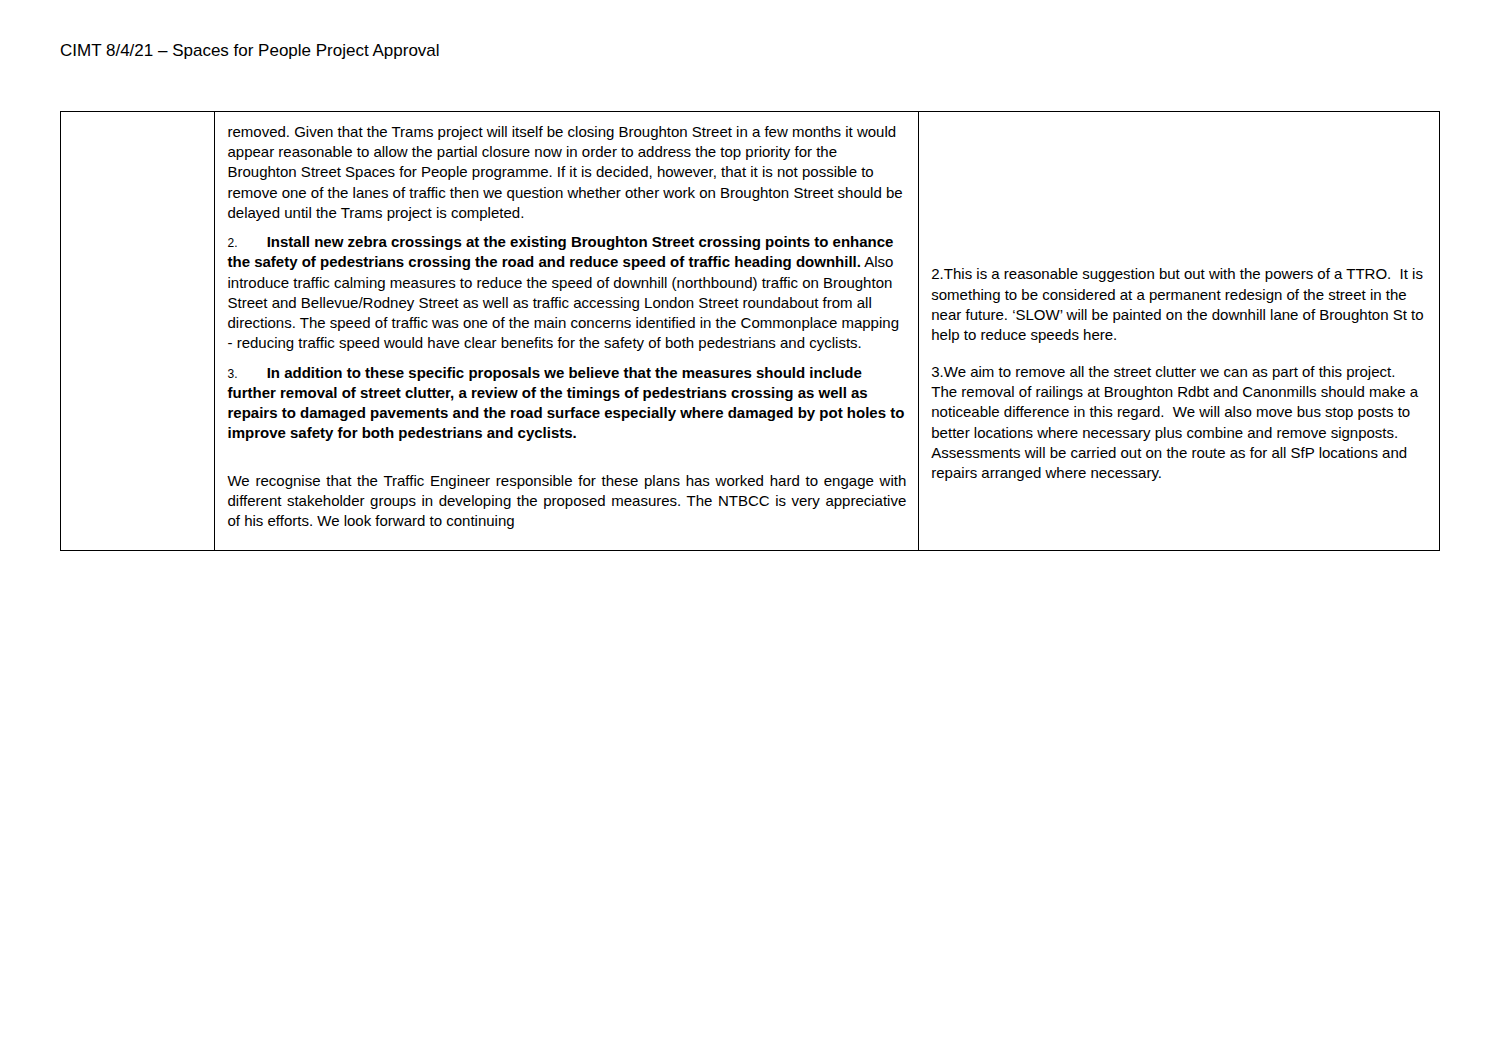CIMT 8/4/21 – Spaces for People Project Approval
| | removed. Given that the Trams project will itself be closing Broughton Street in a few months it would appear reasonable to allow the partial closure now in order to address the top priority for the Broughton Street Spaces for People programme. If it is decided, however, that it is not possible to remove one of the lanes of traffic then we question whether other work on Broughton Street should be delayed until the Trams project is completed. 2. Install new zebra crossings at the existing Broughton Street crossing points to enhance the safety of pedestrians crossing the road and reduce speed of traffic heading downhill. Also introduce traffic calming measures to reduce the speed of downhill (northbound) traffic on Broughton Street and Bellevue/Rodney Street as well as traffic accessing London Street roundabout from all directions. The speed of traffic was one of the main concerns identified in the Commonplace mapping - reducing traffic speed would have clear benefits for the safety of both pedestrians and cyclists. 3. In addition to these specific proposals we believe that the measures should include further removal of street clutter, a review of the timings of pedestrians crossing as well as repairs to damaged pavements and the road surface especially where damaged by pot holes to improve safety for both pedestrians and cyclists. We recognise that the Traffic Engineer responsible for these plans has worked hard to engage with different stakeholder groups in developing the proposed measures. The NTBCC is very appreciative of his efforts. We look forward to continuing | 2.This is a reasonable suggestion but out with the powers of a TTRO. It is something to be considered at a permanent redesign of the street in the near future. ‘SLOW’ will be painted on the downhill lane of Broughton St to help to reduce speeds here. 3.We aim to remove all the street clutter we can as part of this project. The removal of railings at Broughton Rdbt and Canonmills should make a noticeable difference in this regard. We will also move bus stop posts to better locations where necessary plus combine and remove signposts. Assessments will be carried out on the route as for all SfP locations and repairs arranged where necessary. |